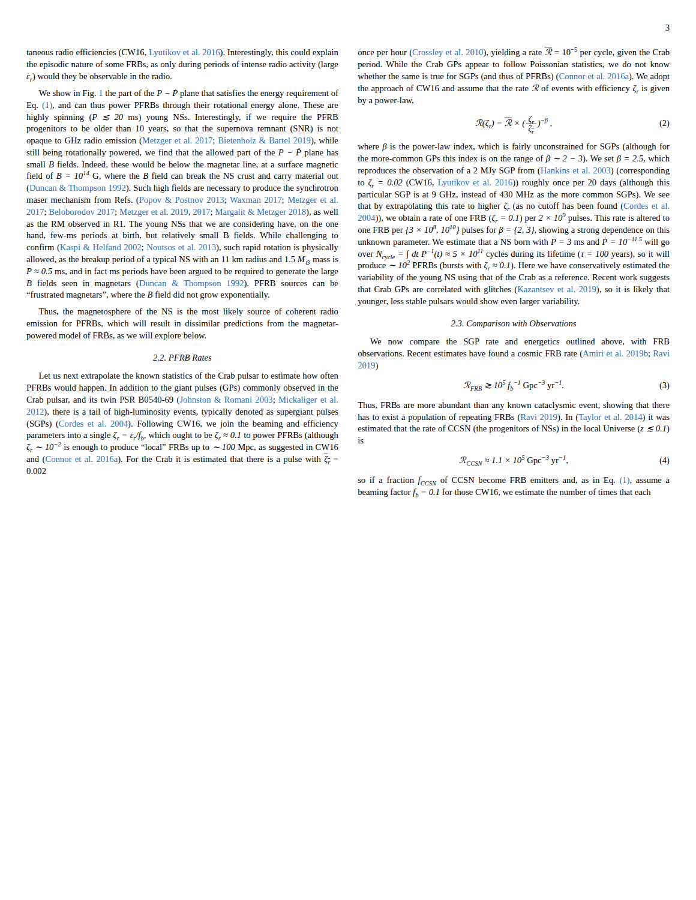3
taneous radio efficiencies (CW16, Lyutikov et al. 2016). Interestingly, this could explain the episodic nature of some FRBs, as only during periods of intense radio activity (large εr) would they be observable in the radio.
We show in Fig. 1 the part of the P − Ṗ plane that satisfies the energy requirement of Eq. (1), and can thus power PFRBs through their rotational energy alone. These are highly spinning (P ≲ 20 ms) young NSs. Interestingly, if we require the PFRB progenitors to be older than 10 years, so that the supernova remnant (SNR) is not opaque to GHz radio emission (Metzger et al. 2017; Bietenholz & Bartel 2019), while still being rotationally powered, we find that the allowed part of the P − Ṗ plane has small B fields. Indeed, these would be below the magnetar line, at a surface magnetic field of B = 1014 G, where the B field can break the NS crust and carry material out (Duncan & Thompson 1992). Such high fields are necessary to produce the synchrotron maser mechanism from Refs. (Popov & Postnov 2013; Waxman 2017; Metzger et al. 2017; Beloborodov 2017; Metzger et al. 2019, 2017; Margalit & Metzger 2018), as well as the RM observed in R1. The young NSs that we are considering have, on the one hand, few-ms periods at birth, but relatively small B fields. While challenging to confirm (Kaspi & Helfand 2002; Noutsos et al. 2013), such rapid rotation is physically allowed, as the breakup period of a typical NS with an 11 km radius and 1.5 M⊙ mass is P ≈ 0.5 ms, and in fact ms periods have been argued to be required to generate the large B fields seen in magnetars (Duncan & Thompson 1992). PFRB sources can be “frustrated magnetars”, where the B field did not grow exponentially.
Thus, the magnetosphere of the NS is the most likely source of coherent radio emission for PFRBs, which will result in dissimilar predictions from the magnetar-powered model of FRBs, as we will explore below.
2.2. PFRB Rates
Let us next extrapolate the known statistics of the Crab pulsar to estimate how often PFRBs would happen. In addition to the giant pulses (GPs) commonly observed in the Crab pulsar, and its twin PSR B0540-69 (Johnston & Romani 2003; Mickaliger et al. 2012), there is a tail of high-luminosity events, typically denoted as supergiant pulses (SGPs) (Cordes et al. 2004). Following CW16, we join the beaming and efficiency parameters into a single ζr = εr/fb, which ought to be ζr ≈ 0.1 to power PFRBs (although ζr ∼ 10−2 is enough to produce “local” FRBs up to ∼ 100 Mpc, as suggested in CW16 and (Connor et al. 2016a). For the Crab it is estimated that there is a pulse with ζr = 0.002
once per hour (Crossley et al. 2010), yielding a rate ℛ = 10−5 per cycle, given the Crab period. While the Crab GPs appear to follow Poissonian statistics, we do not know whether the same is true for SGPs (and thus of PFRBs) (Connor et al. 2016a). We adopt the approach of CW16 and assume that the rate ℛ of events with efficiency ζr is given by a power-law,
ℛ(ζr) = ℛ × (ζr ζr)−β , (2)
where β is the power-law index, which is fairly unconstrained for SGPs (although for the more-common GPs this index is on the range of β ∼ 2 − 3). We set β = 2.5, which reproduces the observation of a 2 MJy SGP from (Hankins et al. 2003) (corresponding to ζr = 0.02 (CW16, Lyutikov et al. 2016)) roughly once per 20 days (although this particular SGP is at 9 GHz, instead of 430 MHz as the more common SGPs). We see that by extrapolating this rate to higher ζr (as no cutoff has been found (Cordes et al. 2004)), we obtain a rate of one FRB (ζr = 0.1) per 2 × 109 pulses. This rate is altered to one FRB per {3 × 108, 1010} pulses for β = {2, 3}, showing a strong dependence on this unknown parameter. We estimate that a NS born with P = 3 ms and Ṗ = 10−11.5 will go over Ncycle = ∫ dt P−1(t) ≈ 5 × 1011 cycles during its lifetime (τ = 100 years), so it will produce ∼ 102 PFRBs (bursts with ζr ≈ 0.1). Here we have conservatively estimated the variability of the young NS using that of the Crab as a reference. Recent work suggests that Crab GPs are correlated with glitches (Kazantsev et al. 2019), so it is likely that younger, less stable pulsars would show even larger variability.
2.3. Comparison with Observations
We now compare the SGP rate and energetics outlined above, with FRB observations. Recent estimates have found a cosmic FRB rate (Amiri et al. 2019b; Ravi 2019)
ℛFRB ≳ 105 fb−1 Gpc−3 yr−1. (3)
Thus, FRBs are more abundant than any known cataclysmic event, showing that there has to exist a population of repeating FRBs (Ravi 2019). In (Taylor et al. 2014) it was estimated that the rate of CCSN (the progenitors of NSs) in the local Universe (z ≲ 0.1) is
ℛCCSN ≈ 1.1 × 105 Gpc−3 yr−1, (4)
so if a fraction fCCSN of CCSN become FRB emitters and, as in Eq. (1), assume a beaming factor fb = 0.1 for those CW16, we estimate the number of times that each